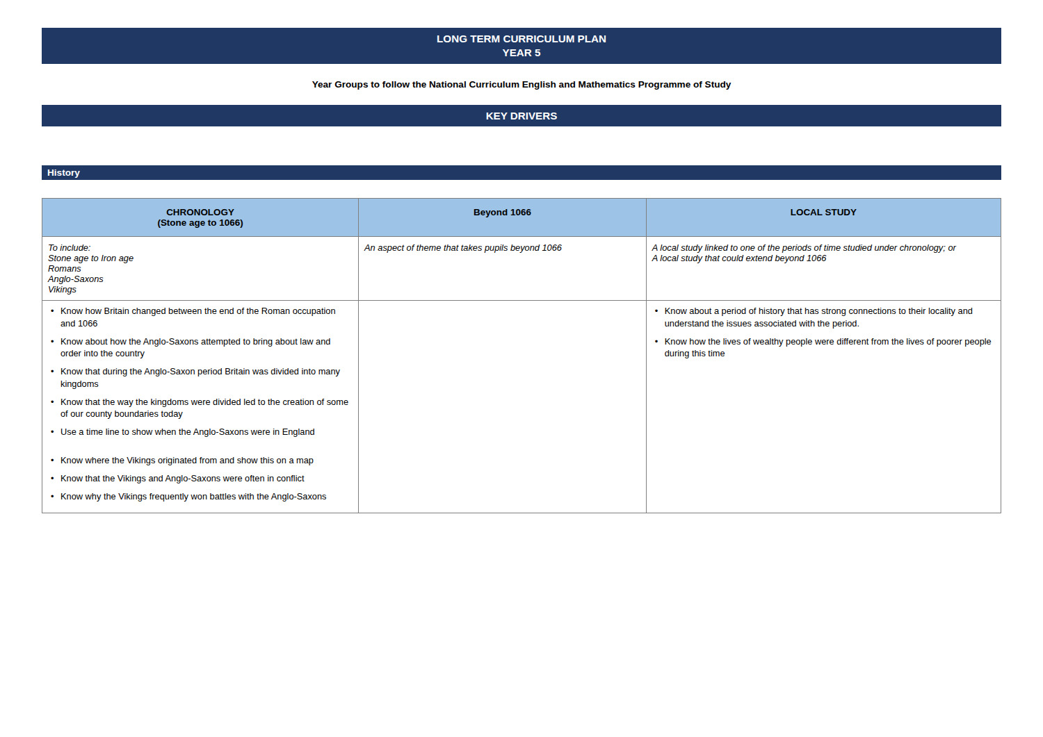LONG TERM CURRICULUM PLAN
YEAR 5
Year Groups to follow the National Curriculum English and Mathematics Programme of Study
KEY DRIVERS
History
| CHRONOLOGY (Stone age to 1066) | Beyond 1066 | LOCAL STUDY |
| --- | --- | --- |
| To include: Stone age to Iron age Romans Anglo-Saxons Vikings | An aspect of theme that takes pupils beyond 1066 | A local study linked to one of the periods of time studied under chronology; or A local study that could extend beyond 1066 |
| Know how Britain changed between the end of the Roman occupation and 1066 Know about how the Anglo-Saxons attempted to bring about law and order into the country Know that during the Anglo-Saxon period Britain was divided into many kingdoms Know that the way the kingdoms were divided led to the creation of some of our county boundaries today Use a time line to show when the Anglo-Saxons were in England Know where the Vikings originated from and show this on a map Know that the Vikings and Anglo-Saxons were often in conflict Know why the Vikings frequently won battles with the Anglo-Saxons | | Know about a period of history that has strong connections to their locality and understand the issues associated with the period. Know how the lives of wealthy people were different from the lives of poorer people during this time |